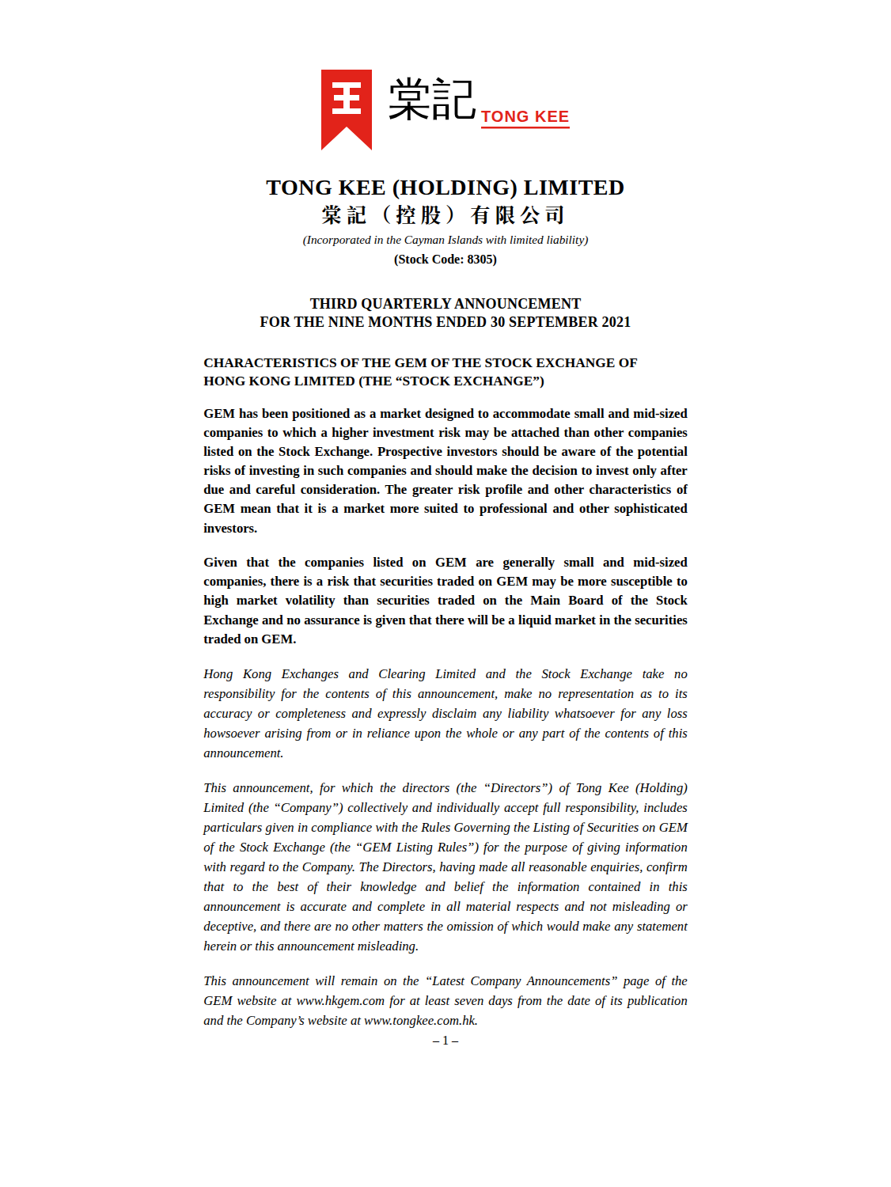棠記 TONG KEE
TONG KEE (HOLDING) LIMITED
棠記（控股）有限公司
(Incorporated in the Cayman Islands with limited liability)
(Stock Code: 8305)
THIRD QUARTERLY ANNOUNCEMENT
FOR THE NINE MONTHS ENDED 30 SEPTEMBER 2021
CHARACTERISTICS OF THE GEM OF THE STOCK EXCHANGE OF
HONG KONG LIMITED (THE “STOCK EXCHANGE”)
GEM has been positioned as a market designed to accommodate small and mid-sized companies to which a higher investment risk may be attached than other companies listed on the Stock Exchange. Prospective investors should be aware of the potential risks of investing in such companies and should make the decision to invest only after due and careful consideration. The greater risk profile and other characteristics of GEM mean that it is a market more suited to professional and other sophisticated investors.
Given that the companies listed on GEM are generally small and mid-sized companies, there is a risk that securities traded on GEM may be more susceptible to high market volatility than securities traded on the Main Board of the Stock Exchange and no assurance is given that there will be a liquid market in the securities traded on GEM.
Hong Kong Exchanges and Clearing Limited and the Stock Exchange take no responsibility for the contents of this announcement, make no representation as to its accuracy or completeness and expressly disclaim any liability whatsoever for any loss howsoever arising from or in reliance upon the whole or any part of the contents of this announcement.
This announcement, for which the directors (the “Directors”) of Tong Kee (Holding) Limited (the “Company”) collectively and individually accept full responsibility, includes particulars given in compliance with the Rules Governing the Listing of Securities on GEM of the Stock Exchange (the “GEM Listing Rules”) for the purpose of giving information with regard to the Company. The Directors, having made all reasonable enquiries, confirm that to the best of their knowledge and belief the information contained in this announcement is accurate and complete in all material respects and not misleading or deceptive, and there are no other matters the omission of which would make any statement herein or this announcement misleading.
This announcement will remain on the “Latest Company Announcements” page of the GEM website at www.hkgem.com for at least seven days from the date of its publication and the Company’s website at www.tongkee.com.hk.
– 1 –